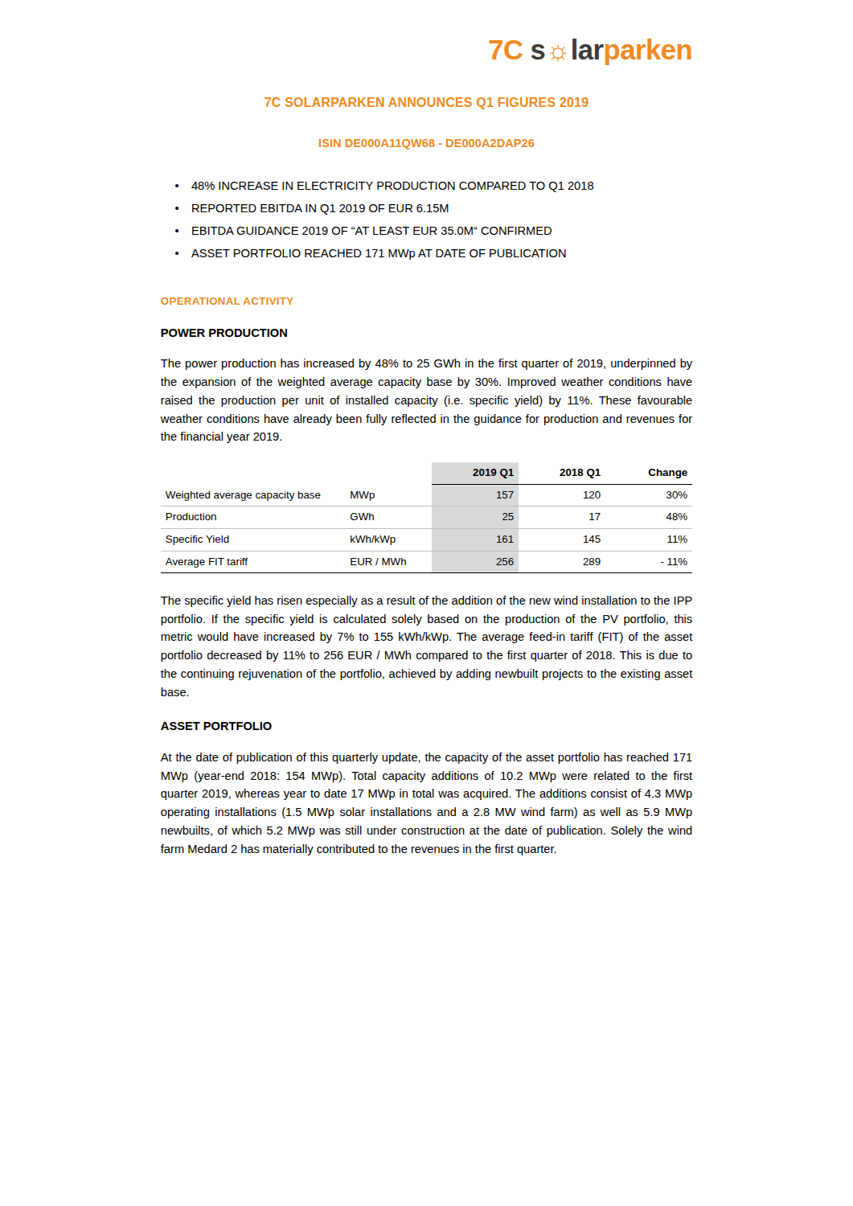7C s☼lar parken
7C SOLARPARKEN ANNOUNCES Q1 FIGURES 2019
ISIN DE000A11QW68 - DE000A2DAP26
48% INCREASE IN ELECTRICITY PRODUCTION COMPARED TO Q1 2018
REPORTED EBITDA IN Q1 2019 OF EUR 6.15M
EBITDA GUIDANCE 2019 OF “AT LEAST EUR 35.0M“ CONFIRMED
ASSET PORTFOLIO REACHED 171 MWp AT DATE OF PUBLICATION
OPERATIONAL ACTIVITY
POWER PRODUCTION
The power production has increased by 48% to 25 GWh in the first quarter of 2019, underpinned by the expansion of the weighted average capacity base by 30%. Improved weather conditions have raised the production per unit of installed capacity (i.e. specific yield) by 11%. These favourable weather conditions have already been fully reflected in the guidance for production and revenues for the financial year 2019.
| | | 2019 Q1 | 2018 Q1 | Change |
| --- | --- | --- | --- | --- |
| Weighted average capacity base | MWp | 157 | 120 | 30% |
| Production | GWh | 25 | 17 | 48% |
| Specific Yield | kWh/kWp | 161 | 145 | 11% |
| Average FIT tariff | EUR / MWh | 256 | 289 | - 11% |
The specific yield has risen especially as a result of the addition of the new wind installation to the IPP portfolio. If the specific yield is calculated solely based on the production of the PV portfolio, this metric would have increased by 7% to 155 kWh/kWp. The average feed-in tariff (FIT) of the asset portfolio decreased by 11% to 256 EUR / MWh compared to the first quarter of 2018. This is due to the continuing rejuvenation of the portfolio, achieved by adding newbuilt projects to the existing asset base.
ASSET PORTFOLIO
At the date of publication of this quarterly update, the capacity of the asset portfolio has reached 171 MWp (year-end 2018: 154 MWp). Total capacity additions of 10.2 MWp were related to the first quarter 2019, whereas year to date 17 MWp in total was acquired. The additions consist of 4.3 MWp operating installations (1.5 MWp solar installations and a 2.8 MW wind farm) as well as 5.9 MWp newbuilts, of which 5.2 MWp was still under construction at the date of publication. Solely the wind farm Medard 2 has materially contributed to the revenues in the first quarter.